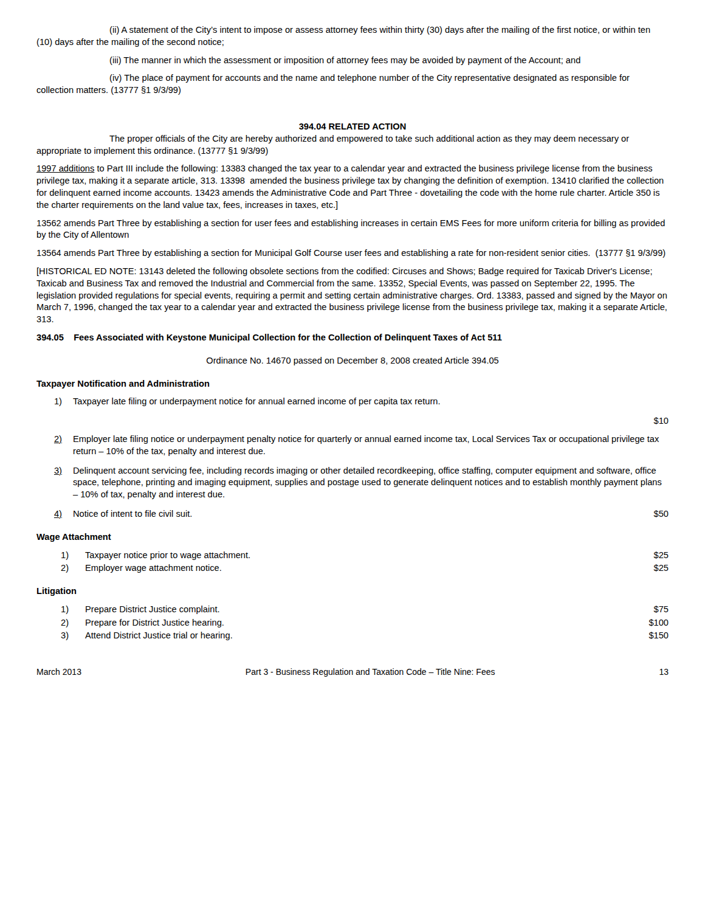(ii) A statement of the City’s intent to impose or assess attorney fees within thirty (30) days after the mailing of the first notice, or within ten (10) days after the mailing of the second notice;
(iii) The manner in which the assessment or imposition of attorney fees may be avoided by payment of the Account; and
(iv) The place of payment for accounts and the name and telephone number of the City representative designated as responsible for collection matters. (13777 §1 9/3/99)
394.04 RELATED ACTION
The proper officials of the City are hereby authorized and empowered to take such additional action as they may deem necessary or appropriate to implement this ordinance. (13777 §1 9/3/99)
1997 additions to Part III include the following: 13383 changed the tax year to a calendar year and extracted the business privilege license from the business privilege tax, making it a separate article, 313. 13398 amended the business privilege tax by changing the definition of exemption. 13410 clarified the collection for delinquent earned income accounts. 13423 amends the Administrative Code and Part Three - dovetailing the code with the home rule charter. Article 350 is the charter requirements on the land value tax, fees, increases in taxes, etc.]
13562 amends Part Three by establishing a section for user fees and establishing increases in certain EMS Fees for more uniform criteria for billing as provided by the City of Allentown
13564 amends Part Three by establishing a section for Municipal Golf Course user fees and establishing a rate for non-resident senior cities. (13777 §1 9/3/99)
[HISTORICAL ED NOTE: 13143 deleted the following obsolete sections from the codified: Circuses and Shows; Badge required for Taxicab Driver's License; Taxicab and Business Tax and removed the Industrial and Commercial from the same. 13352, Special Events, was passed on September 22, 1995. The legislation provided regulations for special events, requiring a permit and setting certain administrative charges. Ord. 13383, passed and signed by the Mayor on March 7, 1996, changed the tax year to a calendar year and extracted the business privilege license from the business privilege tax, making it a separate Article, 313.
394.05 Fees Associated with Keystone Municipal Collection for the Collection of Delinquent Taxes of Act 511
Ordinance No. 14670 passed on December 8, 2008 created Article 394.05
Taxpayer Notification and Administration
1)
Taxpayer late filing or underpayment notice for annual earned income of per capita tax return.
$10
2)
Employer late filing notice or underpayment penalty notice for quarterly or annual earned income tax, Local Services Tax or occupational privilege tax return – 10% of the tax, penalty and interest due.
3)
Delinquent account servicing fee, including records imaging or other detailed recordkeeping, office staffing, computer equipment and software, office space, telephone, printing and imaging equipment, supplies and postage used to generate delinquent notices and to establish monthly payment plans – 10% of tax, penalty and interest due.
4)
Notice of intent to file civil suit.
$50
Wage Attachment
1)
Taxpayer notice prior to wage attachment.
$25
2)
Employer wage attachment notice.
$25
Litigation
1)
Prepare District Justice complaint.
$75
2)
Prepare for District Justice hearing.
$100
3)
Attend District Justice trial or hearing.
$150
March 2013
Part 3 - Business Regulation and Taxation Code – Title Nine: Fees
13